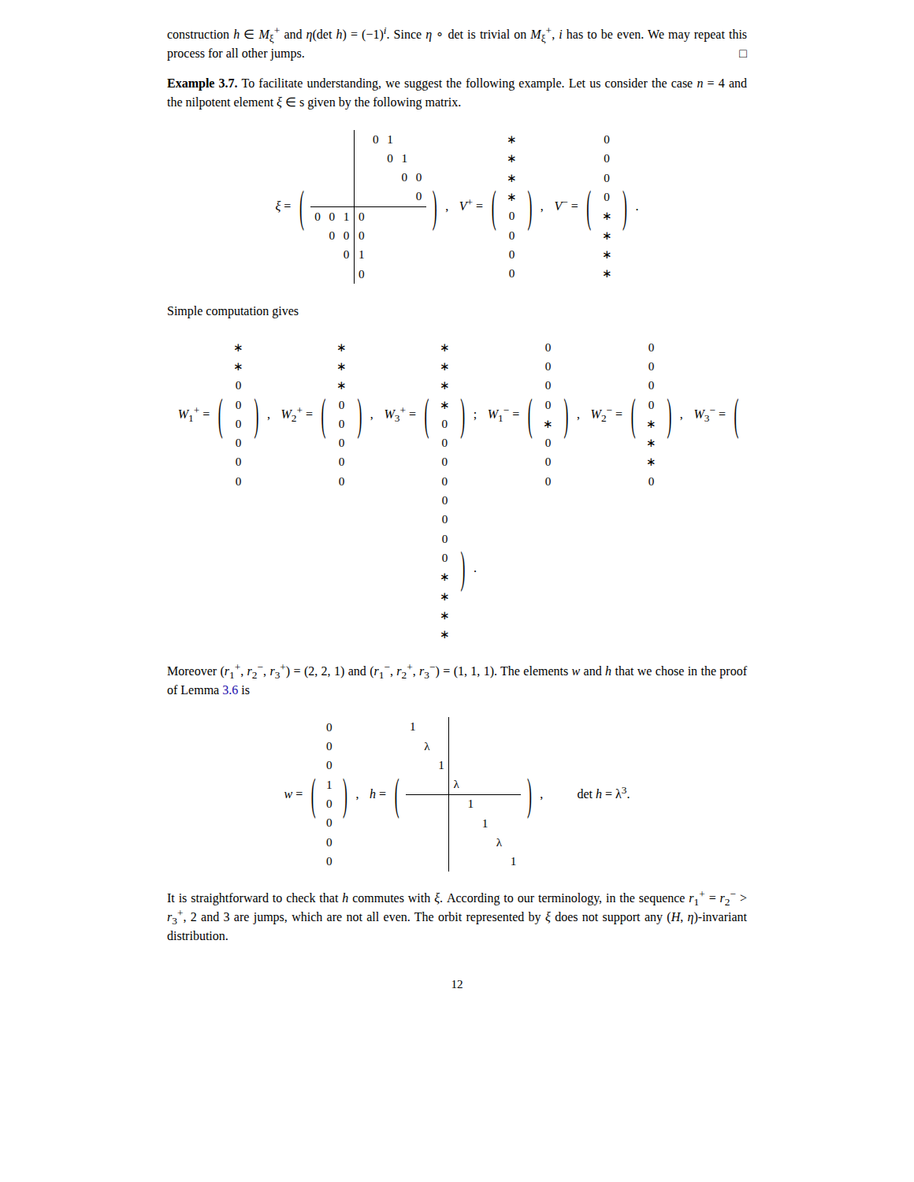construction h ∈ Mξ+ and η(det h) = (−1)i. Since η ∘ det is trivial on Mξ+, i has to be even. We may repeat this process for all other jumps. □
Example 3.7. To facilitate understanding, we suggest the following example. Let us consider the case n = 4 and the nilpotent element ξ ∈ s given by the following matrix.
ξ = (
| | | | | 0 | 1 | | |
| | | | | | 0 | 1 | |
| | | | | | | 0 | 0 |
| | | | | | | | 0 |
| 0 | 0 | 1 | 0 | | | | |
| | 0 | 0 | 0 | | | | |
| | | 0 | 1 | | | | |
| | | | 0 | | | | |
) , V+ = (
| ∗ |
| ∗ |
| ∗ |
| ∗ |
| 0 |
| 0 |
| 0 |
| 0 |
) , V− = (
| 0 |
| 0 |
| 0 |
| 0 |
| ∗ |
| ∗ |
| ∗ |
| ∗ |
) .
Simple computation gives
W1+ = (
| ∗ |
| ∗ |
| 0 |
| 0 |
| 0 |
| 0 |
| 0 |
| 0 |
) , W2+ = (
| ∗ |
| ∗ |
| ∗ |
| 0 |
| 0 |
| 0 |
| 0 |
| 0 |
) , W3+ = (
| ∗ |
| ∗ |
| ∗ |
| ∗ |
| 0 |
| 0 |
| 0 |
| 0 |
) ; W1− = (
| 0 |
| 0 |
| 0 |
| 0 |
| ∗ |
| 0 |
| 0 |
| 0 |
) , W2− = (
| 0 |
| 0 |
| 0 |
| 0 |
| ∗ |
| ∗ |
| ∗ |
| 0 |
) , W3− = (
| 0 |
| 0 |
| 0 |
| 0 |
| ∗ |
| ∗ |
| ∗ |
| ∗ |
) .
Moreover (r1+, r2−, r3+) = (2, 2, 1) and (r1−, r2+, r3−) = (1, 1, 1). The elements w and h that we chose in the proof of Lemma 3.6 is
w = (
| 0 |
| 0 |
| 0 |
| 1 |
| 0 |
| 0 |
| 0 |
| 0 |
) , h = (
| 1 | | | | | | | |
| | λ | | | | | | |
| | | 1 | | | | | |
| | | | λ | | | | |
| | | | | 1 | | | |
| | | | | | 1 | | |
| | | | | | | λ | |
| | | | | | | | 1 |
) , det h = λ3.
It is straightforward to check that h commutes with ξ. According to our terminology, in the sequence r1+ = r2− > r3+, 2 and 3 are jumps, which are not all even. The orbit represented by ξ does not support any (H, η)-invariant distribution.
12